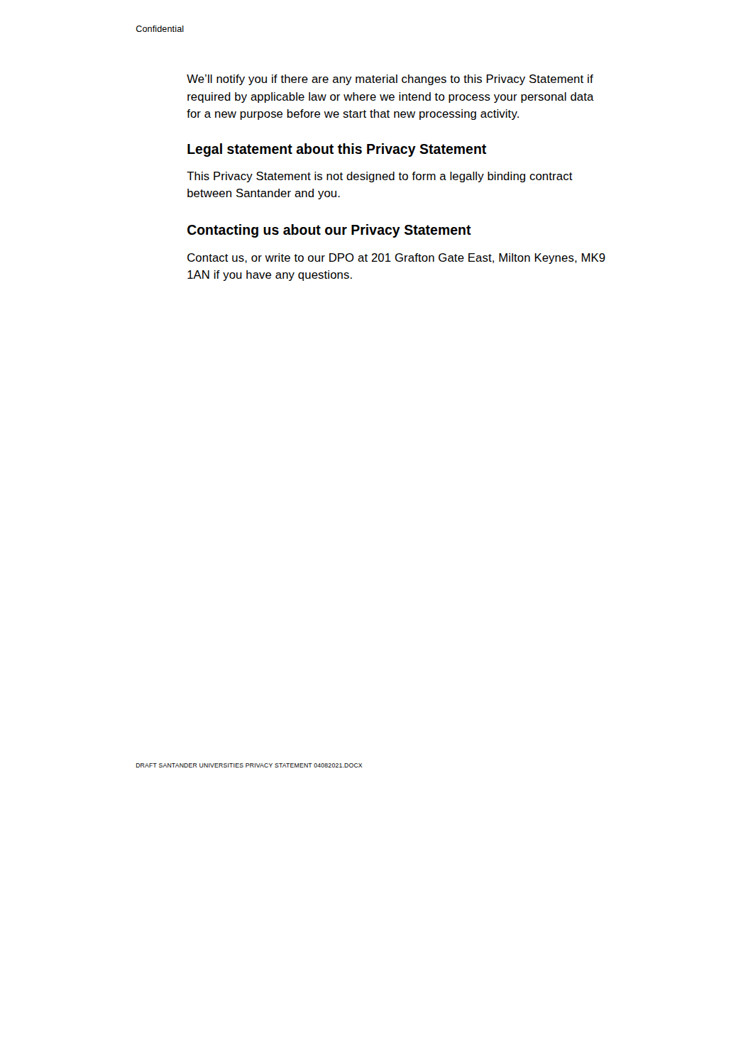Confidential
We’ll notify you if there are any material changes to this Privacy Statement if required by applicable law or where we intend to process your personal data for a new purpose before we start that new processing activity.
Legal statement about this Privacy Statement
This Privacy Statement is not designed to form a legally binding contract between Santander and you.
Contacting us about our Privacy Statement
Contact us, or write to our DPO at 201 Grafton Gate East, Milton Keynes, MK9 1AN if you have any questions.
DRAFT SANTANDER UNIVERSITIES PRIVACY STATEMENT 04082021.DOCX